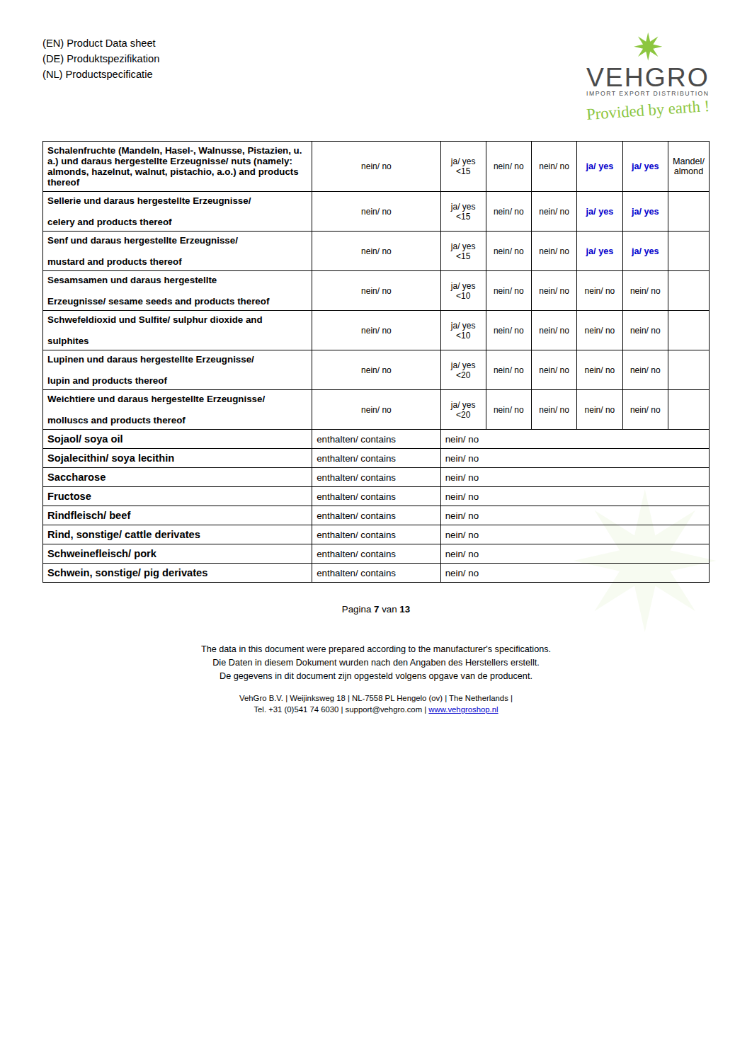✷
(EN) Product Data sheet
(DE) Produktspezifikation
(NL) Productspecificatie
✷
VEHGRO
IMPORT EXPORT DISTRIBUTION
Provided by earth !
| Schalenfruchte (Mandeln, Hasel-, Walnusse, Pistazien, u. a.) und daraus hergestellte Erzeugnisse/ nuts (namely: almonds, hazelnut, walnut, pistachio, a.o.) and products thereof | nein/ no | ja/ yes <15 | nein/ no | nein/ no | ja/ yes | ja/ yes | Mandel/ almond |
| Sellerie und daraus hergestellte Erzeugnisse/ celery and products thereof | nein/ no | ja/ yes <15 | nein/ no | nein/ no | ja/ yes | ja/ yes | |
| Senf und daraus hergestellte Erzeugnisse/ mustard and products thereof | nein/ no | ja/ yes <15 | nein/ no | nein/ no | ja/ yes | ja/ yes | |
| Sesamsamen und daraus hergestellte Erzeugnisse/ sesame seeds and products thereof | nein/ no | ja/ yes <10 | nein/ no | nein/ no | nein/ no | nein/ no | |
| Schwefeldioxid und Sulfite/ sulphur dioxide and sulphites | nein/ no | ja/ yes <10 | nein/ no | nein/ no | nein/ no | nein/ no | |
| Lupinen und daraus hergestellte Erzeugnisse/ lupin and products thereof | nein/ no | ja/ yes <20 | nein/ no | nein/ no | nein/ no | nein/ no | |
| Weichtiere und daraus hergestellte Erzeugnisse/ molluscs and products thereof | nein/ no | ja/ yes <20 | nein/ no | nein/ no | nein/ no | nein/ no | |
| Sojaol/ soya oil | enthalten/ contains | nein/ no |
| Sojalecithin/ soya lecithin | enthalten/ contains | nein/ no |
| Saccharose | enthalten/ contains | nein/ no |
| Fructose | enthalten/ contains | nein/ no |
| Rindfleisch/ beef | enthalten/ contains | nein/ no |
| Rind, sonstige/ cattle derivates | enthalten/ contains | nein/ no |
| Schweinefleisch/ pork | enthalten/ contains | nein/ no |
| Schwein, sonstige/ pig derivates | enthalten/ contains | nein/ no |
Pagina 7 van 13
The data in this document were prepared according to the manufacturer's specifications.
Die Daten in diesem Dokument wurden nach den Angaben des Herstellers erstellt.
De gegevens in dit document zijn opgesteld volgens opgave van de producent.
VehGro B.V. | Weijinksweg 18 | NL-7558 PL Hengelo (ov) | The Netherlands |
Tel. +31 (0)541 74 6030 | support@vehgro.com | www.vehgroshop.nl